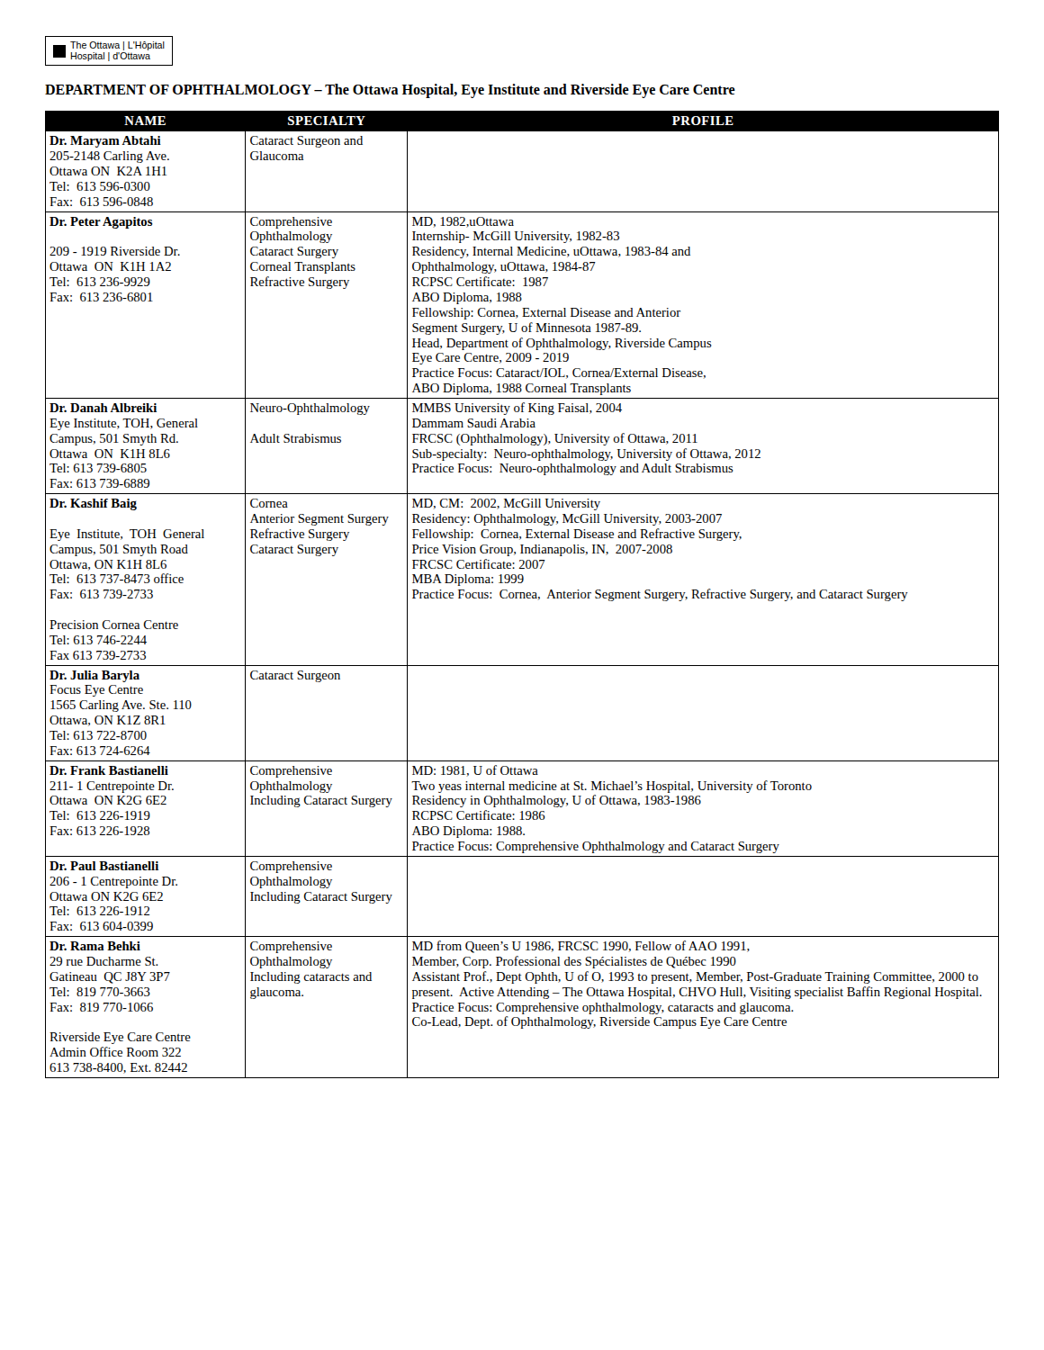The Ottawa | L'Hôpital Hospital | d'Ottawa
DEPARTMENT OF OPHTHALMOLOGY – The Ottawa Hospital, Eye Institute and Riverside Eye Care Centre
| NAME | SPECIALTY | PROFILE |
| --- | --- | --- |
| Dr. Maryam Abtahi 205-2148 Carling Ave. Ottawa ON K2A 1H1 Tel: 613 596-0300 Fax: 613 596-0848 | Cataract Surgeon and Glaucoma | |
| Dr. Peter Agapitos 209 - 1919 Riverside Dr. Ottawa ON K1H 1A2 Tel: 613 236-9929 Fax: 613 236-6801 | Comprehensive Ophthalmology Cataract Surgery Corneal Transplants Refractive Surgery | MD, 1982,uOttawa Internship- McGill University, 1982-83 Residency, Internal Medicine, uOttawa, 1983-84 and Ophthalmology, uOttawa, 1984-87 RCPSC Certificate: 1987 ABO Diploma, 1988 Fellowship: Cornea, External Disease and Anterior Segment Surgery, U of Minnesota 1987-89. Head, Department of Ophthalmology, Riverside Campus Eye Care Centre, 2009 - 2019 Practice Focus: Cataract/IOL, Cornea/External Disease, ABO Diploma, 1988 Corneal Transplants |
| Dr. Danah Albreiki Eye Institute, TOH, General Campus, 501 Smyth Rd. Ottawa ON K1H 8L6 Tel: 613 739-6805 Fax: 613 739-6889 | Neuro-Ophthalmology Adult Strabismus | MMBS University of King Faisal, 2004 Dammam Saudi Arabia FRCSC (Ophthalmology), University of Ottawa, 2011 Sub-specialty: Neuro-ophthalmology, University of Ottawa, 2012 Practice Focus: Neuro-ophthalmology and Adult Strabismus |
| Dr. Kashif Baig Eye Institute, TOH General Campus, 501 Smyth Road Ottawa, ON K1H 8L6 Tel: 613 737-8473 office Fax: 613 739-2733 Precision Cornea Centre Tel: 613 746-2244 Fax 613 739-2733 | Cornea Anterior Segment Surgery Refractive Surgery Cataract Surgery | MD, CM: 2002, McGill University Residency: Ophthalmology, McGill University, 2003-2007 Fellowship: Cornea, External Disease and Refractive Surgery, Price Vision Group, Indianapolis, IN, 2007-2008 FRCSC Certificate: 2007 MBA Diploma: 1999 Practice Focus: Cornea, Anterior Segment Surgery, Refractive Surgery, and Cataract Surgery |
| Dr. Julia Baryla Focus Eye Centre 1565 Carling Ave. Ste. 110 Ottawa, ON K1Z 8R1 Tel: 613 722-8700 Fax: 613 724-6264 | Cataract Surgeon | |
| Dr. Frank Bastianelli 211- 1 Centrepointe Dr. Ottawa ON K2G 6E2 Tel: 613 226-1919 Fax: 613 226-1928 | Comprehensive Ophthalmology Including Cataract Surgery | MD: 1981, U of Ottawa Two yeas internal medicine at St. Michael’s Hospital, University of Toronto Residency in Ophthalmology, U of Ottawa, 1983-1986 RCPSC Certificate: 1986 ABO Diploma: 1988. Practice Focus: Comprehensive Ophthalmology and Cataract Surgery |
| Dr. Paul Bastianelli 206 - 1 Centrepointe Dr. Ottawa ON K2G 6E2 Tel: 613 226-1912 Fax: 613 604-0399 | Comprehensive Ophthalmology Including Cataract Surgery | |
| Dr. Rama Behki 29 rue Ducharme St. Gatineau QC J8Y 3P7 Tel: 819 770-3663 Fax: 819 770-1066 Riverside Eye Care Centre Admin Office Room 322 613 738-8400, Ext. 82442 | Comprehensive Ophthalmology Including cataracts and glaucoma. | MD from Queen’s U 1986, FRCSC 1990, Fellow of AAO 1991, Member, Corp. Professional des Spécialistes de Québec 1990 Assistant Prof., Dept Ophth, U of O, 1993 to present, Member, Post-Graduate Training Committee, 2000 to present. Active Attending – The Ottawa Hospital, CHVO Hull, Visiting specialist Baffin Regional Hospital. Practice Focus: Comprehensive ophthalmology, cataracts and glaucoma. Co-Lead, Dept. of Ophthalmology, Riverside Campus Eye Care Centre |